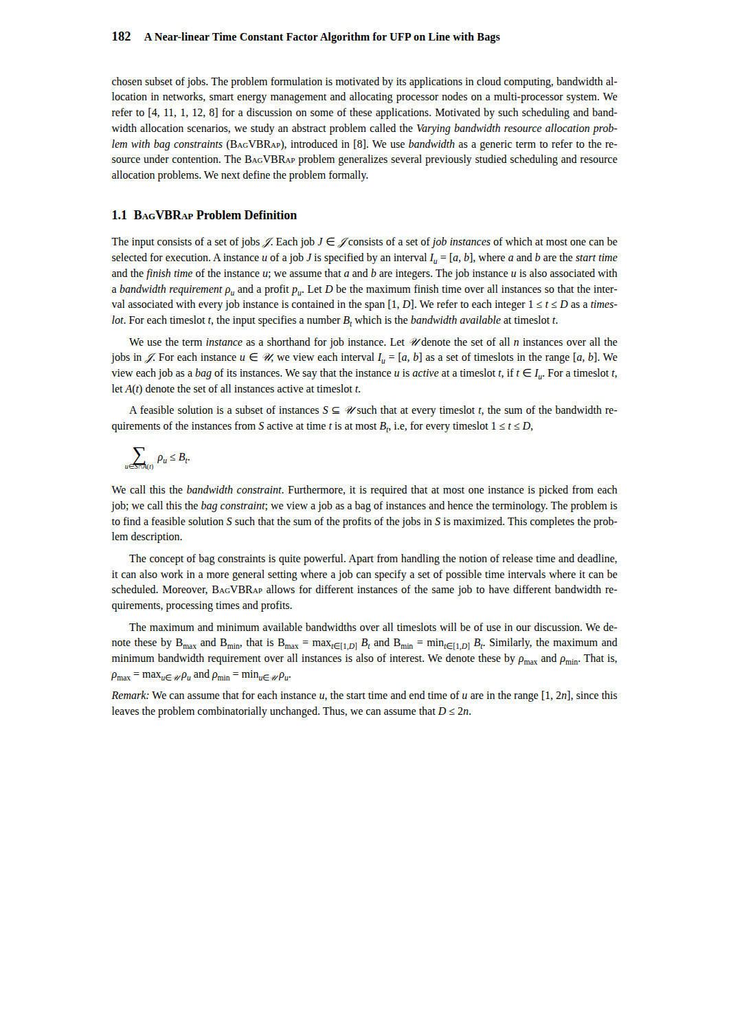182 A Near-linear Time Constant Factor Algorithm for UFP on Line with Bags
chosen subset of jobs. The problem formulation is motivated by its applications in cloud computing, bandwidth allocation in networks, smart energy management and allocating processor nodes on a multi-processor system. We refer to [4, 11, 1, 12, 8] for a discussion on some of these applications. Motivated by such scheduling and bandwidth allocation scenarios, we study an abstract problem called the Varying bandwidth resource allocation problem with bag constraints (BagVBRap), introduced in [8]. We use bandwidth as a generic term to refer to the resource under contention. The BagVBRap problem generalizes several previously studied scheduling and resource allocation problems. We next define the problem formally.
1.1 BagVBRap Problem Definition
The input consists of a set of jobs 𝒥. Each job J ∈ 𝒥 consists of a set of job instances of which at most one can be selected for execution. A instance u of a job J is specified by an interval Iu = [a, b], where a and b are the start time and the finish time of the instance u; we assume that a and b are integers. The job instance u is also associated with a bandwidth requirement ρu and a profit pu. Let D be the maximum finish time over all instances so that the interval associated with every job instance is contained in the span [1, D]. We refer to each integer 1 ≤ t ≤ D as a timeslot. For each timeslot t, the input specifies a number Bt which is the bandwidth available at timeslot t.
We use the term instance as a shorthand for job instance. Let 𝒰 denote the set of all n instances over all the jobs in 𝒥. For each instance u ∈ 𝒰, we view each interval Iu = [a, b] as a set of timeslots in the range [a, b]. We view each job as a bag of its instances. We say that the instance u is active at a timeslot t, if t ∈ Iu. For a timeslot t, let A(t) denote the set of all instances active at timeslot t.
A feasible solution is a subset of instances S ⊆ 𝒰 such that at every timeslot t, the sum of the bandwidth requirements of the instances from S active at time t is at most Bt, i.e, for every timeslot 1 ≤ t ≤ D,
∑ u∈S∩A(t) ρu ≤ Bt.
We call this the bandwidth constraint. Furthermore, it is required that at most one instance is picked from each job; we call this the bag constraint; we view a job as a bag of instances and hence the terminology. The problem is to find a feasible solution S such that the sum of the profits of the jobs in S is maximized. This completes the problem description.
The concept of bag constraints is quite powerful. Apart from handling the notion of release time and deadline, it can also work in a more general setting where a job can specify a set of possible time intervals where it can be scheduled. Moreover, BagVBRap allows for different instances of the same job to have different bandwidth requirements, processing times and profits.
The maximum and minimum available bandwidths over all timeslots will be of use in our discussion. We denote these by Bmax and Bmin, that is Bmax = maxt∈[1,D] Bt and Bmin = mint∈[1,D] Bt. Similarly, the maximum and minimum bandwidth requirement over all instances is also of interest. We denote these by ρmax and ρmin. That is, ρmax = maxu∈𝒰 ρu and ρmin = minu∈𝒰 ρu.
Remark: We can assume that for each instance u, the start time and end time of u are in the range [1, 2n], since this leaves the problem combinatorially unchanged. Thus, we can assume that D ≤ 2n.